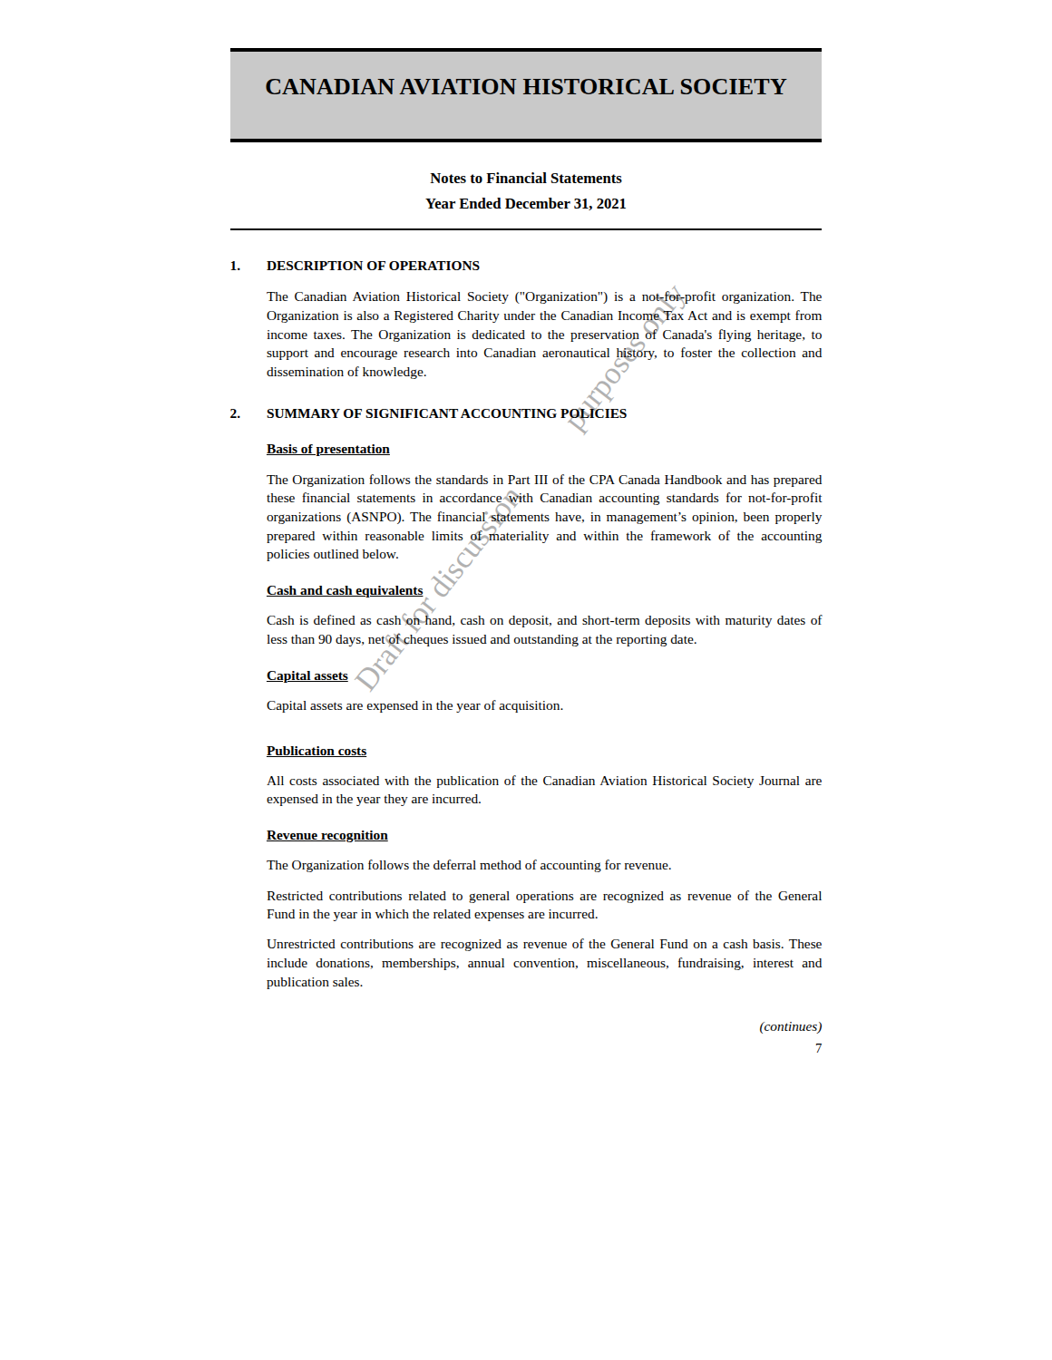CANADIAN AVIATION HISTORICAL SOCIETY
Notes to Financial Statements
Year Ended December 31, 2021
1.
Description of Operations
The Canadian Aviation Historical Society ("Organization") is a not-for-profit organization. The Organization is also a Registered Charity under the Canadian Income Tax Act and is exempt from income taxes. The Organization is dedicated to the preservation of Canada's flying heritage, to support and encourage research into Canadian aeronautical history, to foster the collection and dissemination of knowledge.
2.
Summary of Significant Accounting Policies
Basis of presentation
The Organization follows the standards in Part III of the CPA Canada Handbook and has prepared these financial statements in accordance with Canadian accounting standards for not-for-profit organizations (ASNPO). The financial statements have, in management’s opinion, been properly prepared within reasonable limits of materiality and within the framework of the accounting policies outlined below.
Cash and cash equivalents
Cash is defined as cash on hand, cash on deposit, and short-term deposits with maturity dates of less than 90 days, net of cheques issued and outstanding at the reporting date.
Capital assets
Capital assets are expensed in the year of acquisition.
Publication costs
All costs associated with the publication of the Canadian Aviation Historical Society Journal are expensed in the year they are incurred.
Revenue recognition
The Organization follows the deferral method of accounting for revenue.
Restricted contributions related to general operations are recognized as revenue of the General Fund in the year in which the related expenses are incurred.
Unrestricted contributions are recognized as revenue of the General Fund on a cash basis. These include donations, memberships, annual convention, miscellaneous, fundraising, interest and publication sales.
(continues)
Draft for discussion
purposes only
7